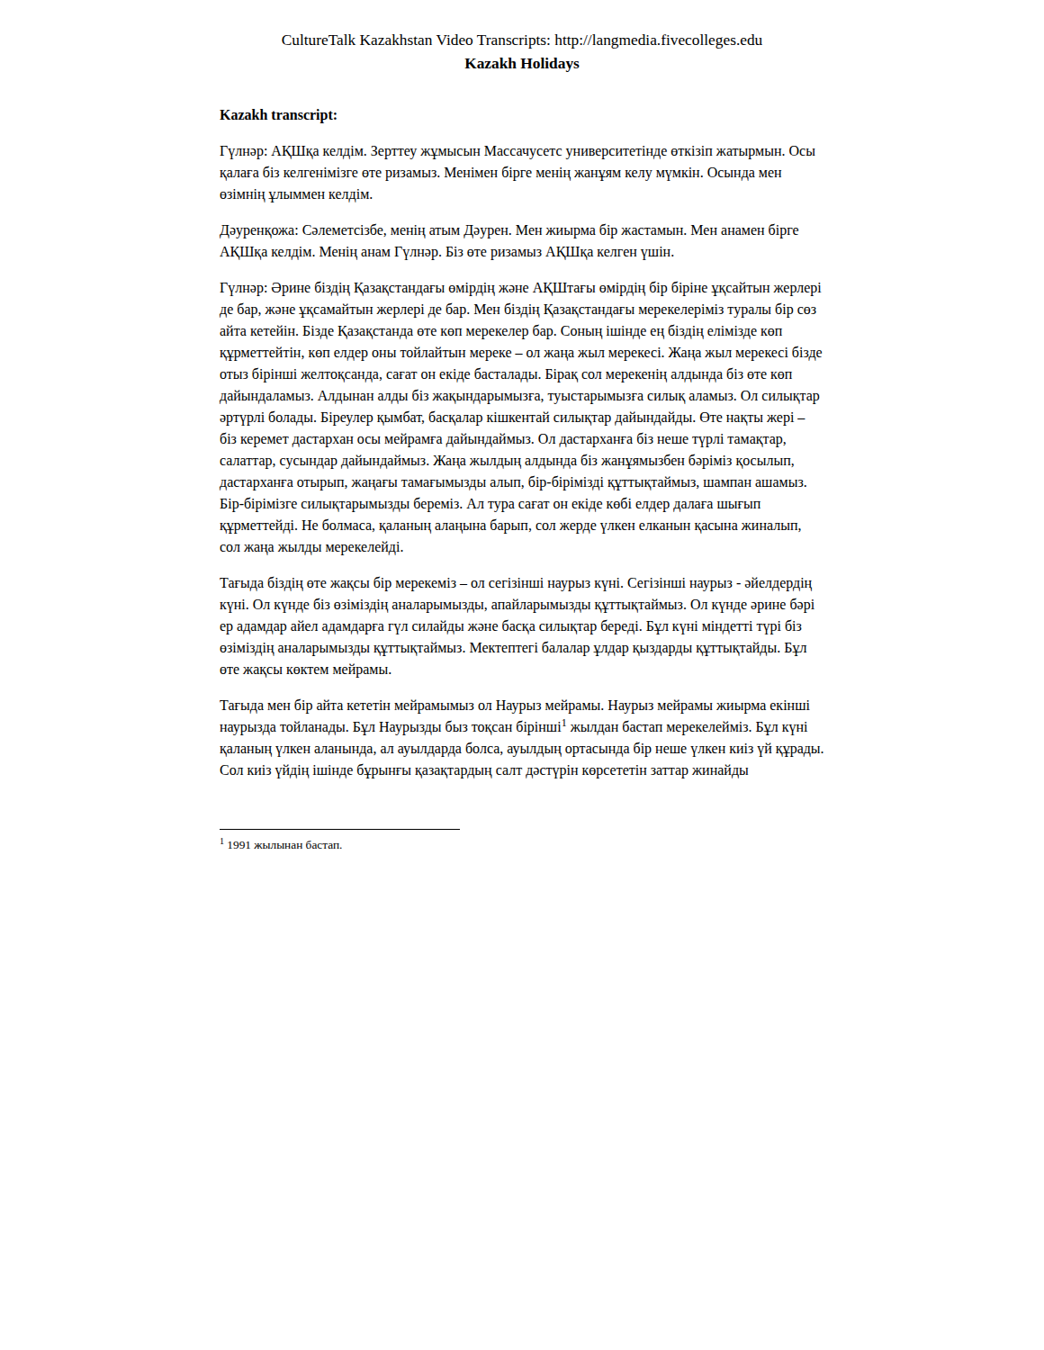CultureTalk Kazakhstan Video Transcripts: http://langmedia.fivecolleges.edu
Kazakh Holidays
Kazakh transcript:
Гүлнәр: АҚШқа келдім. Зерттеу жұмысын Массачусетс университетінде өткізіп жатырмын. Осы қалаға біз келгенімізге өте ризамыз. Менімен бірге менің жанұям келу мүмкін. Осында мен өзімнің ұлыммен келдім.
Дәуренқожа: Сәлеметсізбе, менің атым Дәурен. Мен жиырма бір жастамын. Мен анамен бірге АҚШқа келдім. Менің анам Гүлнәр. Біз өте ризамыз АҚШқа келген үшін.
Гүлнәр: Әрине біздің Қазақстандағы өмірдің және АҚШтағы өмірдің бір біріне ұқсайтын жерлері де бар, және ұқсамайтын жерлері де бар. Мен біздің Қазақстандағы мерекелеріміз туралы бір сөз айта кетейін. Бізде Қазақстанда өте көп мерекелер бар. Соның ішінде ең біздің елімізде көп құрметтейтін, көп елдер оны тойлайтын мереке – ол жаңа жыл мерекесі. Жаңа жыл мерекесі бізде отыз бірінші желтоқсанда, сағат он екіде басталады. Бірақ сол мерекенің алдында біз өте көп дайындаламыз. Алдынан алды біз жақындарымызға, туыстарымызға силық аламыз. Ол силықтар әртүрлі болады. Біреулер қымбат, басқалар кішкентай силықтар дайындайды. Өте нақты жері – біз керемет дастархан осы мейрамға дайындаймыз. Ол дастарханға біз неше түрлі тамақтар, салаттар, сусындар дайындаймыз. Жаңа жылдың алдында біз жанұямызбен бәріміз қосылып, дастарханға отырып, жаңағы тамағымызды алып, бір-бірімізді құттықтаймыз, шампан ашамыз. Бір-бірімізге силықтарымызды береміз. Ал тура сағат он екіде көбі елдер далаға шығып құрметтейді. Не болмаса, қаланың алаңына барып, сол жерде үлкен елканын қасына жиналып, сол жаңа жылды мерекелейді.
Тағыда біздің өте жақсы бір мерекеміз – ол сегізінші наурыз күні. Сегізінші наурыз - әйелдердің күні. Ол күнде біз өзіміздің аналарымызды, апайларымызды құттықтаймыз. Ол күнде әрине бәрі ер адамдар айел адамдарға гүл силайды және басқа силықтар береді. Бұл күні міндетті түрі біз өзіміздің аналарымызды құттықтаймыз. Мектептегі балалар ұлдар қыздарды құттықтайды. Бұл өте жақсы көктем мейрамы.
Тағыда мен бір айта кететін мейрамымыз ол Наурыз мейрамы. Наурыз мейрамы жиырма екінші наурызда тойланады. Бұл Наурызды быз тоқсан бірінші1 жылдан бастап мерекелейміз. Бұл күні қаланың үлкен аланында, ал ауылдарда болса, ауылдың ортасында бір неше үлкен киіз үй құрады. Сол киіз үйдің ішінде бұрынғы қазақтардың салт дәстүрін көрсететін заттар жинайды
1 1991 жылынан бастап.